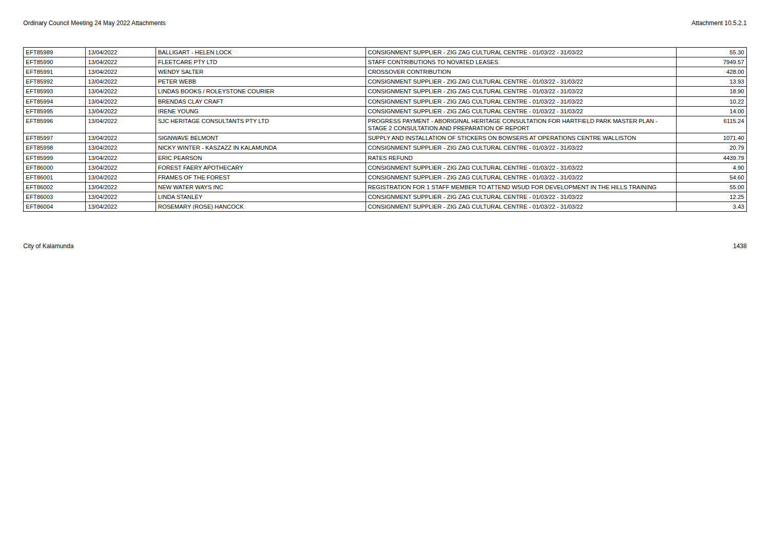Ordinary Council Meeting 24 May 2022 Attachments Attachment 10.5.2.1
| EFT85989 | 13/04/2022 | BALLIGART - HELEN LOCK | CONSIGNMENT SUPPLIER - ZIG ZAG CULTURAL CENTRE - 01/03/22 - 31/03/22 | 55.30 |
| EFT85990 | 13/04/2022 | FLEETCARE PTY LTD | STAFF CONTRIBUTIONS TO NOVATED LEASES | 7949.57 |
| EFT85991 | 13/04/2022 | WENDY SALTER | CROSSOVER CONTRIBUTION | 428.00 |
| EFT85992 | 13/04/2022 | PETER WEBB | CONSIGNMENT SUPPLIER - ZIG ZAG CULTURAL CENTRE - 01/03/22 - 31/03/22 | 13.93 |
| EFT85993 | 13/04/2022 | LINDAS BOOKS / ROLEYSTONE COURIER | CONSIGNMENT SUPPLIER - ZIG ZAG CULTURAL CENTRE - 01/03/22 - 31/03/22 | 18.90 |
| EFT85994 | 13/04/2022 | BRENDAS CLAY CRAFT | CONSIGNMENT SUPPLIER - ZIG ZAG CULTURAL CENTRE - 01/03/22 - 31/03/22 | 10.22 |
| EFT85995 | 13/04/2022 | IRENE YOUNG | CONSIGNMENT SUPPLIER - ZIG ZAG CULTURAL CENTRE - 01/03/22 - 31/03/22 | 14.00 |
| EFT85996 | 13/04/2022 | SJC HERITAGE CONSULTANTS PTY LTD | PROGRESS PAYMENT - ABORIGINAL HERITAGE CONSULTATION FOR HARTFIELD PARK MASTER PLAN - STAGE 2 CONSULTATION AND PREPARATION OF REPORT | 6115.24 |
| EFT85997 | 13/04/2022 | SIGNWAVE BELMONT | SUPPLY AND INSTALLATION OF STICKERS ON BOWSERS AT OPERATIONS CENTRE WALLISTON | 1071.40 |
| EFT85998 | 13/04/2022 | NICKY WINTER - KASZAZZ IN KALAMUNDA | CONSIGNMENT SUPPLIER - ZIG ZAG CULTURAL CENTRE - 01/03/22 - 31/03/22 | 20.79 |
| EFT85999 | 13/04/2022 | ERIC PEARSON | RATES REFUND | 4439.79 |
| EFT86000 | 13/04/2022 | FOREST FAERY APOTHECARY | CONSIGNMENT SUPPLIER - ZIG ZAG CULTURAL CENTRE - 01/03/22 - 31/03/22 | 4.90 |
| EFT86001 | 13/04/2022 | FRAMES OF THE FOREST | CONSIGNMENT SUPPLIER - ZIG ZAG CULTURAL CENTRE - 01/03/22 - 31/03/22 | 54.60 |
| EFT86002 | 13/04/2022 | NEW WATER WAYS INC | REGISTRATION FOR 1 STAFF MEMBER TO ATTEND WSUD FOR DEVELOPMENT IN THE HILLS TRAINING | 55.00 |
| EFT86003 | 13/04/2022 | LINDA STANLEY | CONSIGNMENT SUPPLIER - ZIG ZAG CULTURAL CENTRE - 01/03/22 - 31/03/22 | 12.25 |
| EFT86004 | 13/04/2022 | ROSEMARY (ROSE) HANCOCK | CONSIGNMENT SUPPLIER - ZIG ZAG CULTURAL CENTRE - 01/03/22 - 31/03/22 | 3.43 |
City of Kalamunda 1438